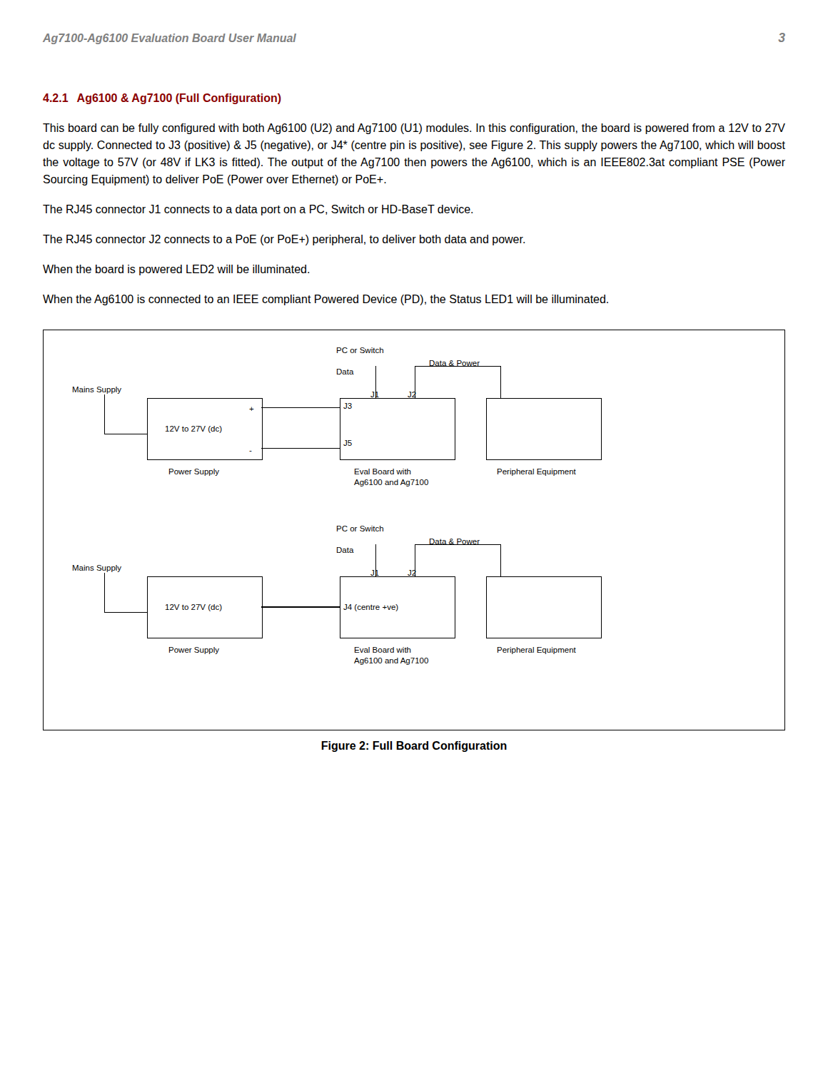Ag7100-Ag6100 Evaluation Board User Manual 3
4.2.1 Ag6100 & Ag7100 (Full Configuration)
This board can be fully configured with both Ag6100 (U2) and Ag7100 (U1) modules. In this configuration, the board is powered from a 12V to 27V dc supply. Connected to J3 (positive) & J5 (negative), or J4* (centre pin is positive), see Figure 2. This supply powers the Ag7100, which will boost the voltage to 57V (or 48V if LK3 is fitted). The output of the Ag7100 then powers the Ag6100, which is an IEEE802.3at compliant PSE (Power Sourcing Equipment) to deliver PoE (Power over Ethernet) or PoE+.
The RJ45 connector J1 connects to a data port on a PC, Switch or HD-BaseT device.
The RJ45 connector J2 connects to a PoE (or PoE+) peripheral, to deliver both data and power.
When the board is powered LED2 will be illuminated.
When the Ag6100 is connected to an IEEE compliant Powered Device (PD), the Status LED1 will be illuminated.
PC or Switch Data Data & Power Mains Supply
12V to 27V (dc) + - Power Supply
J3 J5 J1 J2 Eval Board with Ag6100 and Ag7100
Peripheral Equipment
PC or Switch Data Data & Power Mains Supply
12V to 27V (dc) Power Supply
J4 (centre +ve) J1 J2 Eval Board with Ag6100 and Ag7100
Peripheral Equipment
Figure 2: Full Board Configuration